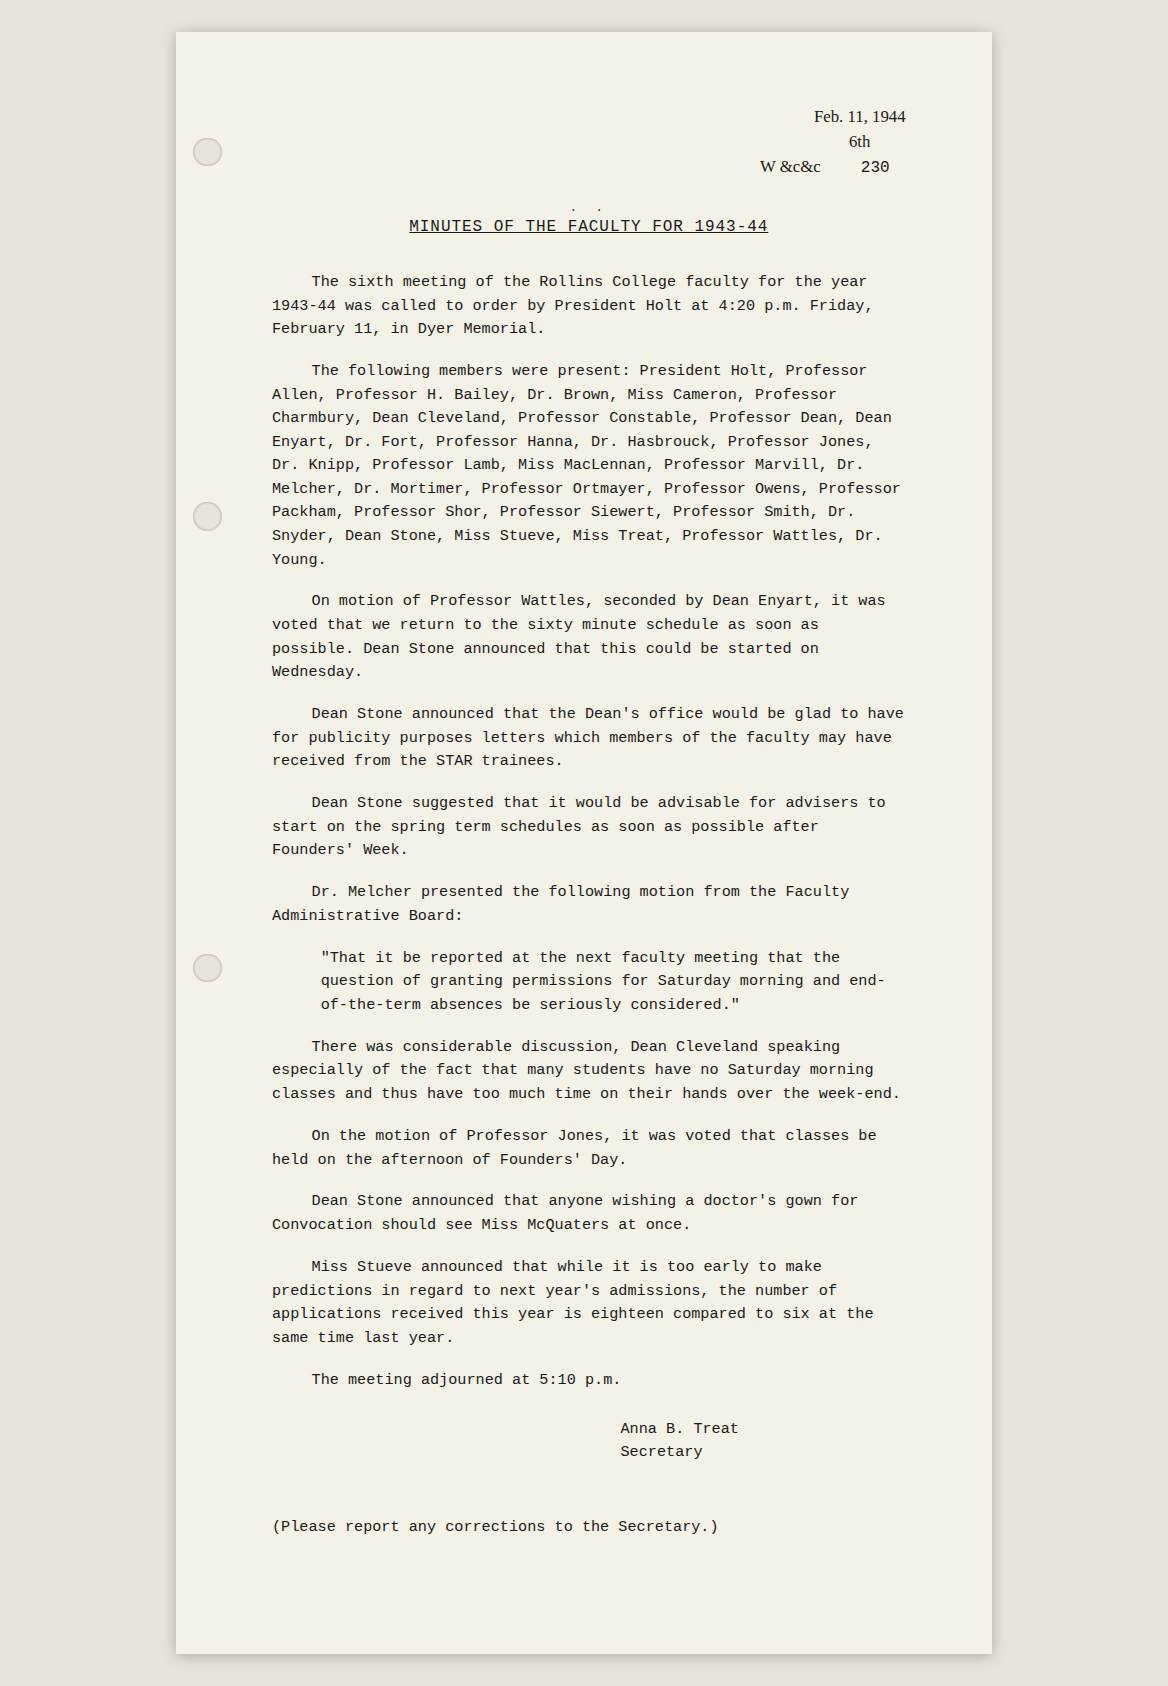Feb. 11, 1944 6th W &c&c 230
. .
MINUTES OF THE FACULTY FOR 1943-44
The sixth meeting of the Rollins College faculty for the year 1943-44 was called to order by President Holt at 4:20 p.m. Friday, February 11, in Dyer Memorial.
The following members were present: President Holt, Professor Allen, Professor H. Bailey, Dr. Brown, Miss Cameron, Professor Charmbury, Dean Cleveland, Professor Constable, Professor Dean, Dean Enyart, Dr. Fort, Professor Hanna, Dr. Hasbrouck, Professor Jones, Dr. Knipp, Professor Lamb, Miss MacLennan, Professor Marvill, Dr. Melcher, Dr. Mortimer, Professor Ortmayer, Professor Owens, Professor Packham, Professor Shor, Professor Siewert, Professor Smith, Dr. Snyder, Dean Stone, Miss Stueve, Miss Treat, Professor Wattles, Dr. Young.
On motion of Professor Wattles, seconded by Dean Enyart, it was voted that we return to the sixty minute schedule as soon as possible. Dean Stone announced that this could be started on Wednesday.
Dean Stone announced that the Dean's office would be glad to have for publicity purposes letters which members of the faculty may have received from the STAR trainees.
Dean Stone suggested that it would be advisable for advisers to start on the spring term schedules as soon as possible after Founders' Week.
Dr. Melcher presented the following motion from the Faculty Administrative Board:
"That it be reported at the next faculty meeting that the question of granting permissions for Saturday morning and end-of-the-term absences be seriously considered."
There was considerable discussion, Dean Cleveland speaking especially of the fact that many students have no Saturday morning classes and thus have too much time on their hands over the week-end.
On the motion of Professor Jones, it was voted that classes be held on the afternoon of Founders' Day.
Dean Stone announced that anyone wishing a doctor's gown for Convocation should see Miss McQuaters at once.
Miss Stueve announced that while it is too early to make predictions in regard to next year's admissions, the number of applications received this year is eighteen compared to six at the same time last year.
The meeting adjourned at 5:10 p.m.
Anna B. Treat
Secretary
(Please report any corrections to the Secretary.)